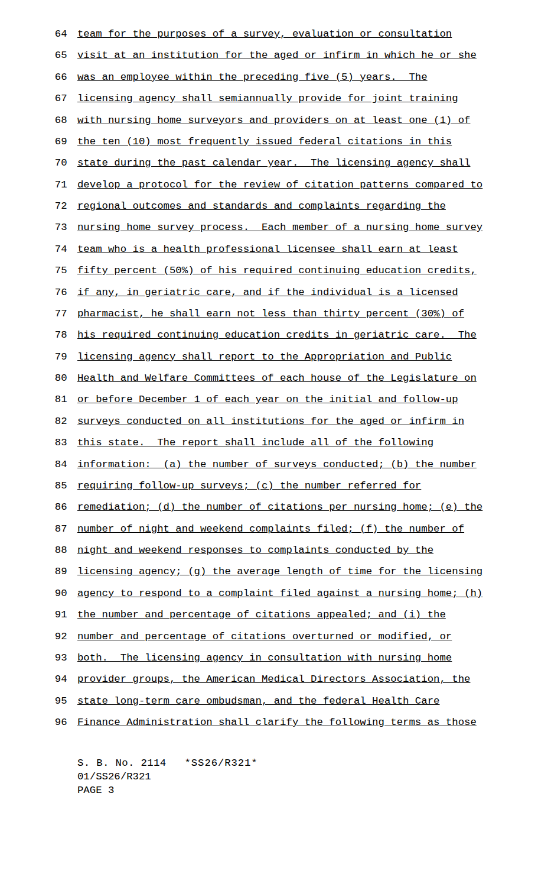team for the purposes of a survey, evaluation or consultation
visit at an institution for the aged or infirm in which he or she
was an employee within the preceding five (5) years. The
licensing agency shall semiannually provide for joint training
with nursing home surveyors and providers on at least one (1) of
the ten (10) most frequently issued federal citations in this
state during the past calendar year. The licensing agency shall
develop a protocol for the review of citation patterns compared to
regional outcomes and standards and complaints regarding the
nursing home survey process. Each member of a nursing home survey
team who is a health professional licensee shall earn at least
fifty percent (50%) of his required continuing education credits,
if any, in geriatric care, and if the individual is a licensed
pharmacist, he shall earn not less than thirty percent (30%) of
his required continuing education credits in geriatric care. The
licensing agency shall report to the Appropriation and Public
Health and Welfare Committees of each house of the Legislature on
or before December 1 of each year on the initial and follow-up
surveys conducted on all institutions for the aged or infirm in
this state. The report shall include all of the following
information: (a) the number of surveys conducted; (b) the number
requiring follow-up surveys; (c) the number referred for
remediation; (d) the number of citations per nursing home; (e) the
number of night and weekend complaints filed; (f) the number of
night and weekend responses to complaints conducted by the
licensing agency; (g) the average length of time for the licensing
agency to respond to a complaint filed against a nursing home; (h)
the number and percentage of citations appealed; and (i) the
number and percentage of citations overturned or modified, or
both. The licensing agency in consultation with nursing home
provider groups, the American Medical Directors Association, the
state long-term care ombudsman, and the federal Health Care
Finance Administration shall clarify the following terms as those
S. B. No. 2114 *SS26/R321*
01/SS26/R321
PAGE 3